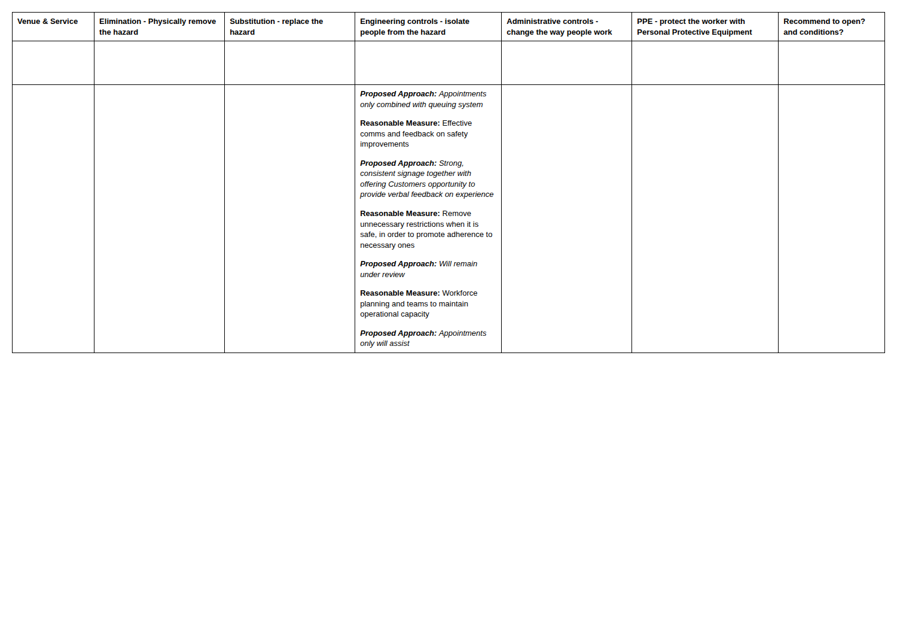| Venue & Service | Elimination - Physically remove the hazard | Substitution - replace the hazard | Engineering controls - isolate people from the hazard | Administrative controls - change the way people work | PPE - protect the worker with Personal Protective Equipment | Recommend to open? and conditions? |
| --- | --- | --- | --- | --- | --- | --- |
| | | | Proposed Approach: Appointments only combined with queuing system Reasonable Measure: Effective comms and feedback on safety improvements Proposed Approach: Strong, consistent signage together with offering Customers opportunity to provide verbal feedback on experience Reasonable Measure: Remove unnecessary restrictions when it is safe, in order to promote adherence to necessary ones Proposed Approach: Will remain under review Reasonable Measure: Workforce planning and teams to maintain operational capacity Proposed Approach: Appointments only will assist | | | |